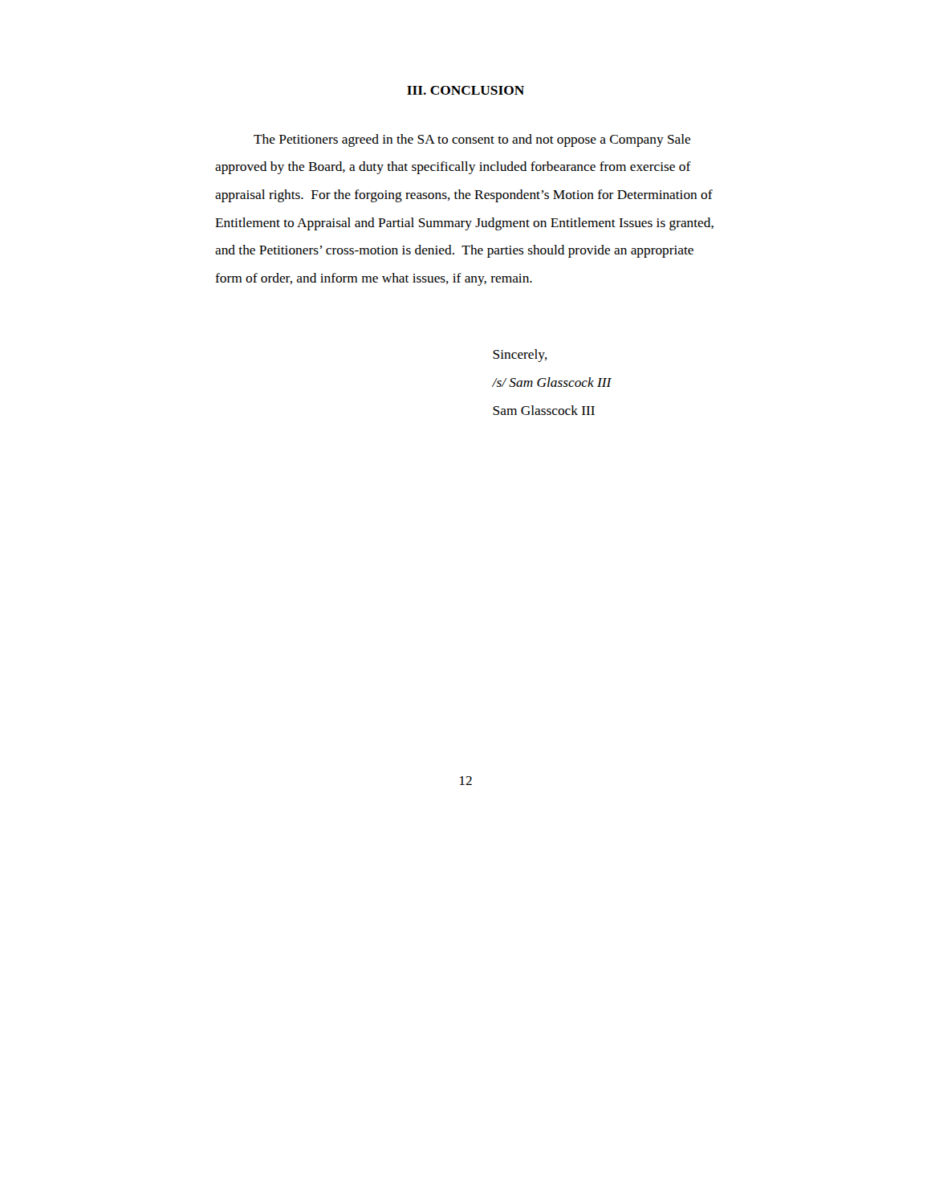III. CONCLUSION
The Petitioners agreed in the SA to consent to and not oppose a Company Sale approved by the Board, a duty that specifically included forbearance from exercise of appraisal rights. For the forgoing reasons, the Respondent’s Motion for Determination of Entitlement to Appraisal and Partial Summary Judgment on Entitlement Issues is granted, and the Petitioners’ cross-motion is denied. The parties should provide an appropriate form of order, and inform me what issues, if any, remain.
Sincerely,
/s/ Sam Glasscock III
Sam Glasscock III
12